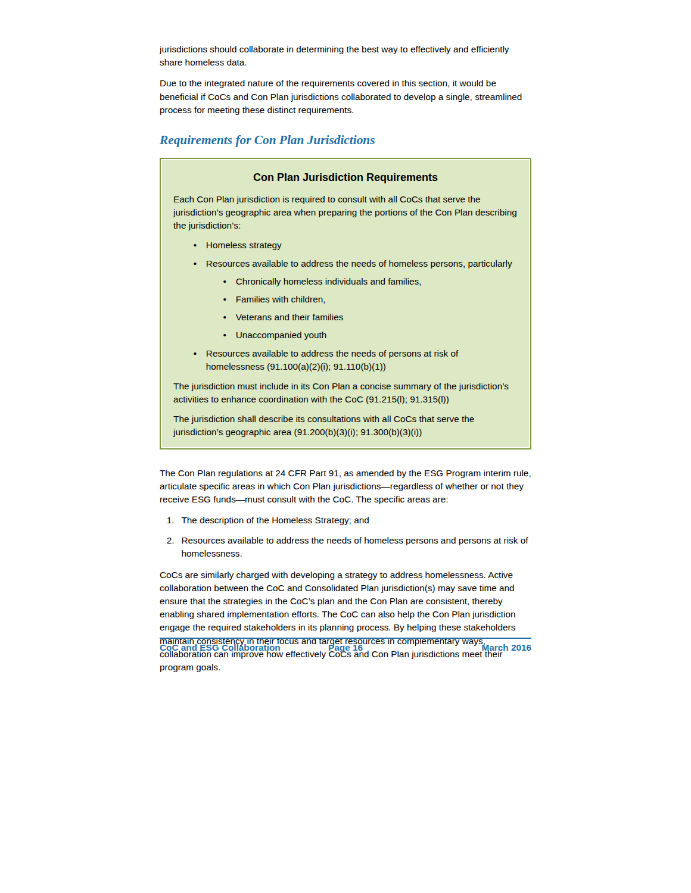jurisdictions should collaborate in determining the best way to effectively and efficiently share homeless data.
Due to the integrated nature of the requirements covered in this section, it would be beneficial if CoCs and Con Plan jurisdictions collaborated to develop a single, streamlined process for meeting these distinct requirements.
Requirements for Con Plan Jurisdictions
Con Plan Jurisdiction Requirements
Each Con Plan jurisdiction is required to consult with all CoCs that serve the jurisdiction’s geographic area when preparing the portions of the Con Plan describing the jurisdiction’s:
Homeless strategy
Resources available to address the needs of homeless persons, particularly
Chronically homeless individuals and families,
Families with children,
Veterans and their families
Unaccompanied youth
Resources available to address the needs of persons at risk of homelessness (91.100(a)(2)(i); 91.110(b)(1))
The jurisdiction must include in its Con Plan a concise summary of the jurisdiction’s activities to enhance coordination with the CoC (91.215(l); 91.315(l))
The jurisdiction shall describe its consultations with all CoCs that serve the jurisdiction’s geographic area (91.200(b)(3)(i); 91.300(b)(3)(i))
The Con Plan regulations at 24 CFR Part 91, as amended by the ESG Program interim rule, articulate specific areas in which Con Plan jurisdictions—regardless of whether or not they receive ESG funds—must consult with the CoC. The specific areas are:
The description of the Homeless Strategy; and
Resources available to address the needs of homeless persons and persons at risk of homelessness.
CoCs are similarly charged with developing a strategy to address homelessness. Active collaboration between the CoC and Consolidated Plan jurisdiction(s) may save time and ensure that the strategies in the CoC’s plan and the Con Plan are consistent, thereby enabling shared implementation efforts. The CoC can also help the Con Plan jurisdiction engage the required stakeholders in its planning process. By helping these stakeholders maintain consistency in their focus and target resources in complementary ways, collaboration can improve how effectively CoCs and Con Plan jurisdictions meet their program goals.
| CoC and ESG Collaboration | Page 16 | March 2016 |